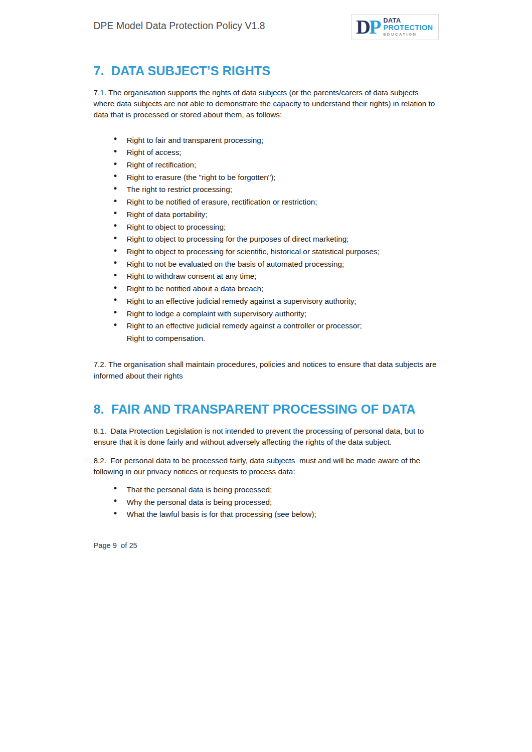DPE Model Data Protection Policy V1.8
DP DATA PROTECTION EDUCATION
7. DATA SUBJECT’S RIGHTS
7.1. The organisation supports the rights of data subjects (or the parents/carers of data subjects where data subjects are not able to demonstrate the capacity to understand their rights) in relation to data that is processed or stored about them, as follows:
Right to fair and transparent processing;
Right of access;
Right of rectification;
Right to erasure (the "right to be forgotten");
The right to restrict processing;
Right to be notified of erasure, rectification or restriction;
Right of data portability;
Right to object to processing;
Right to object to processing for the purposes of direct marketing;
Right to object to processing for scientific, historical or statistical purposes;
Right to not be evaluated on the basis of automated processing;
Right to withdraw consent at any time;
Right to be notified about a data breach;
Right to an effective judicial remedy against a supervisory authority;
Right to lodge a complaint with supervisory authority;
Right to an effective judicial remedy against a controller or processor;
Right to compensation.
7.2. The organisation shall maintain procedures, policies and notices to ensure that data subjects are informed about their rights
8. FAIR AND TRANSPARENT PROCESSING OF DATA
8.1. Data Protection Legislation is not intended to prevent the processing of personal data, but to ensure that it is done fairly and without adversely affecting the rights of the data subject.
8.2. For personal data to be processed fairly, data subjects must and will be made aware of the following in our privacy notices or requests to process data:
That the personal data is being processed;
Why the personal data is being processed;
What the lawful basis is for that processing (see below);
Page 9 of 25